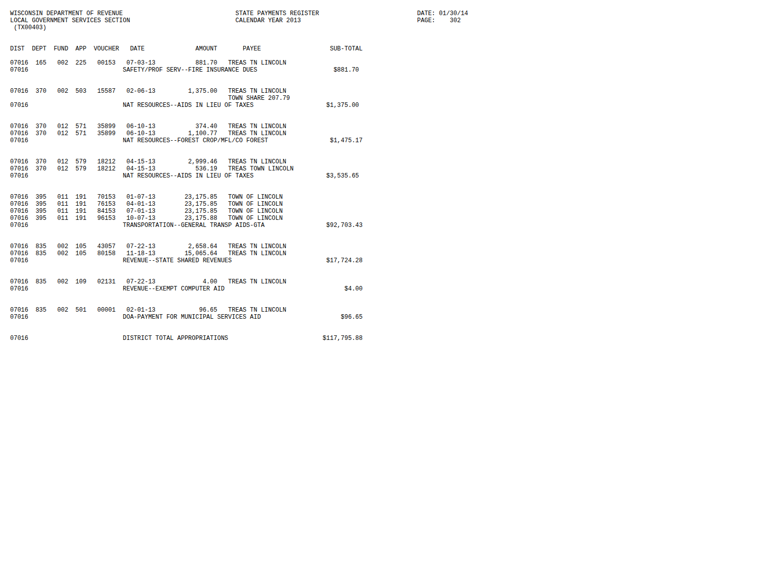WISCONSIN DEPARTMENT OF REVENUE                               STATE PAYMENTS REGISTER                           DATE: 01/30/14
LOCAL GOVERNMENT SERVICES SECTION                             CALENDAR YEAR 2013                                PAGE:    302
 (TX00403)


DIST  DEPT  FUND  APP  VOUCHER   DATE              AMOUNT       PAYEE                   SUB-TOTAL

07016  165   002  225   00153   07-03-13           881.70   TREAS TN LINCOLN
07016                          SAFETY/PROF SERV--FIRE INSURANCE DUES                     $881.70


07016  370   002  503   15587   02-06-13         1,375.00   TREAS TN LINCOLN
                                                            TOWN SHARE 207.79
07016                          NAT RESOURCES--AIDS IN LIEU OF TAXES                    $1,375.00


07016  370   012  571   35899   06-10-13           374.40   TREAS TN LINCOLN
07016  370   012  571   35899   06-10-13         1,100.77   TREAS TN LINCOLN
07016                          NAT RESOURCES--FOREST CROP/MFL/CO FOREST                 $1,475.17


07016  370   012  579   18212   04-15-13         2,999.46   TREAS TN LINCOLN
07016  370   012  579   18212   04-15-13           536.19   TREAS TOWN LINCOLN
07016                          NAT RESOURCES--AIDS IN LIEU OF TAXES                    $3,535.65


07016  395   011  191   70153   01-07-13        23,175.85   TOWN OF LINCOLN
07016  395   011  191   76153   04-01-13        23,175.85   TOWN OF LINCOLN
07016  395   011  191   84153   07-01-13        23,175.85   TOWN OF LINCOLN
07016  395   011  191   96153   10-07-13        23,175.88   TOWN OF LINCOLN
07016                          TRANSPORTATION--GENERAL TRANSP AIDS-GTA                 $92,703.43


07016  835   002  105   43057   07-22-13         2,658.64   TREAS TN LINCOLN
07016  835   002  105   80158   11-18-13        15,065.64   TREAS TN LINCOLN
07016                          REVENUE--STATE SHARED REVENUES                          $17,724.28


07016  835   002  109   02131   07-22-13             4.00   TREAS TN LINCOLN
07016                          REVENUE--EXEMPT COMPUTER AID                                 $4.00


07016  835   002  501   00001   02-01-13            96.65   TREAS TN LINCOLN
07016                          DOA-PAYMENT FOR MUNICIPAL SERVICES AID                      $96.65


07016                          DISTRICT TOTAL APPROPRIATIONS                          $117,795.88